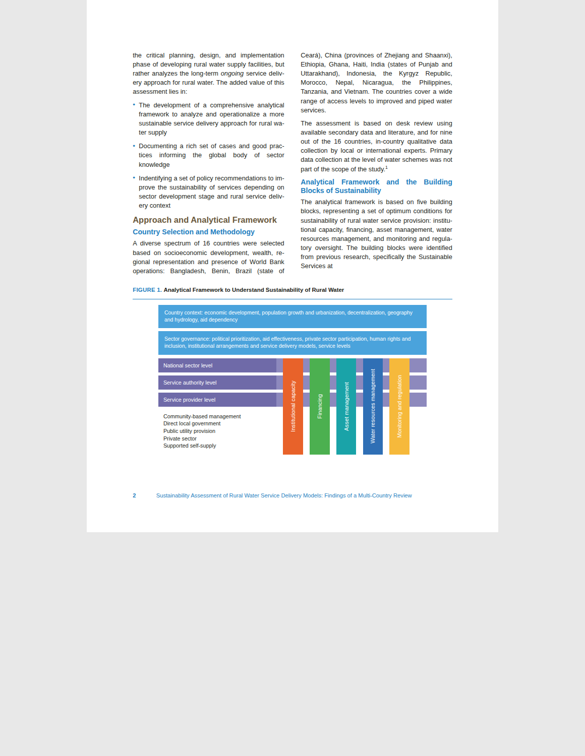the critical planning, design, and implementation phase of developing rural water supply facilities, but rather analyzes the long-term ongoing service delivery approach for rural water. The added value of this assessment lies in:
The development of a comprehensive analytical framework to analyze and operationalize a more sustainable service delivery approach for rural water supply
Documenting a rich set of cases and good practices informing the global body of sector knowledge
Indentifying a set of policy recommendations to improve the sustainability of services depending on sector development stage and rural service delivery context
Approach and Analytical Framework
Country Selection and Methodology
A diverse spectrum of 16 countries were selected based on socioeconomic development, wealth, regional representation and presence of World Bank operations: Bangladesh, Benin, Brazil (state of Ceará), China (provinces of Zhejiang and Shaanxi), Ethiopia, Ghana, Haiti, India (states of Punjab and Uttarakhand), Indonesia, the Kyrgyz Republic, Morocco, Nepal, Nicaragua, the Philippines, Tanzania, and Vietnam. The countries cover a wide range of access levels to improved and piped water services.
The assessment is based on desk review using available secondary data and literature, and for nine out of the 16 countries, in-country qualitative data collection by local or international experts. Primary data collection at the level of water schemes was not part of the scope of the study.1
Analytical Framework and the Building Blocks of Sustainability
The analytical framework is based on five building blocks, representing a set of optimum conditions for sustainability of rural water service provision: institutional capacity, financing, asset management, water resources management, and monitoring and regulatory oversight. The building blocks were identified from previous research, specifically the Sustainable Services at
FIGURE 1. Analytical Framework to Understand Sustainability of Rural Water
Country context: economic development, population growth and urbanization, decentralization, geography and hydrology, aid dependency
Sector governance: political prioritization, aid effectiveness, private sector participation, human rights and inclusion, institutional arrangements and service delivery models, service levels
National sector level
Service authority level
Service provider level
Community-based management
Direct local government
Public utility provision
Private sector
Supported self-supply
Institutional capacity
Financing
Asset management
Water resources management
Monitoring and regulation
2
Sustainability Assessment of Rural Water Service Delivery Models: Findings of a Multi-Country Review